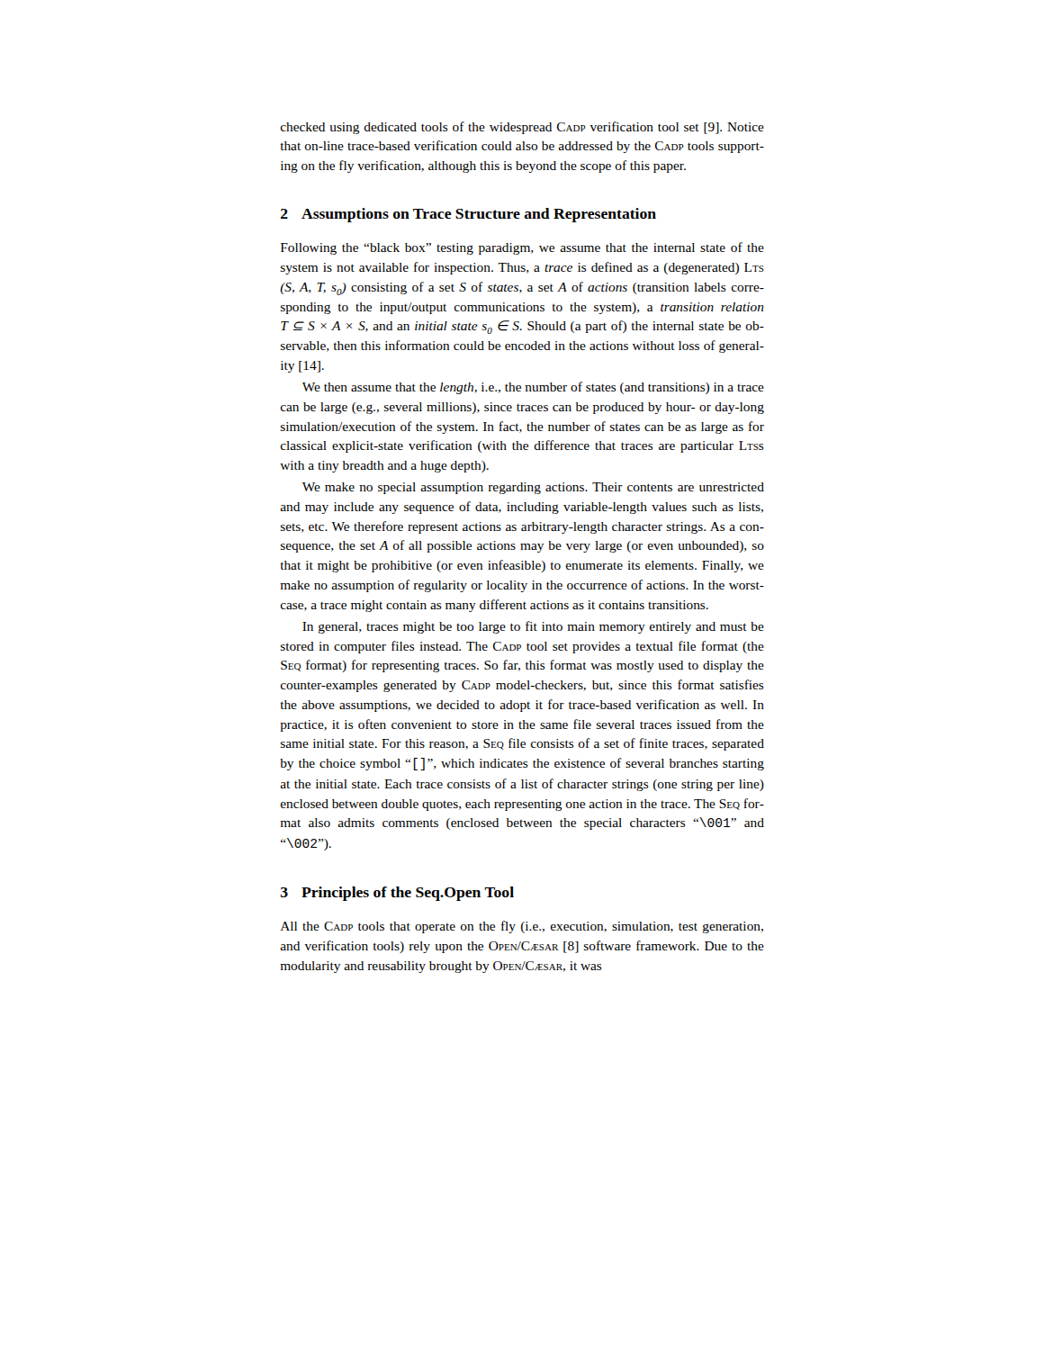checked using dedicated tools of the widespread Cadp verification tool set [9]. Notice that on-line trace-based verification could also be addressed by the Cadp tools supporting on the fly verification, although this is beyond the scope of this paper.
2 Assumptions on Trace Structure and Representation
Following the “black box” testing paradigm, we assume that the internal state of the system is not available for inspection. Thus, a trace is defined as a (degenerated) Lts (S, A, T, s0) consisting of a set S of states, a set A of actions (transition labels corresponding to the input/output communications to the system), a transition relation T ⊆ S × A × S, and an initial state s0 ∈ S. Should (a part of) the internal state be observable, then this information could be encoded in the actions without loss of generality [14].
We then assume that the length, i.e., the number of states (and transitions) in a trace can be large (e.g., several millions), since traces can be produced by hour- or day-long simulation/execution of the system. In fact, the number of states can be as large as for classical explicit-state verification (with the difference that traces are particular Ltss with a tiny breadth and a huge depth).
We make no special assumption regarding actions. Their contents are unrestricted and may include any sequence of data, including variable-length values such as lists, sets, etc. We therefore represent actions as arbitrary-length character strings. As a consequence, the set A of all possible actions may be very large (or even unbounded), so that it might be prohibitive (or even infeasible) to enumerate its elements. Finally, we make no assumption of regularity or locality in the occurrence of actions. In the worst-case, a trace might contain as many different actions as it contains transitions.
In general, traces might be too large to fit into main memory entirely and must be stored in computer files instead. The Cadp tool set provides a textual file format (the Seq format) for representing traces. So far, this format was mostly used to display the counter-examples generated by Cadp model-checkers, but, since this format satisfies the above assumptions, we decided to adopt it for trace-based verification as well. In practice, it is often convenient to store in the same file several traces issued from the same initial state. For this reason, a Seq file consists of a set of finite traces, separated by the choice symbol “[]”, which indicates the existence of several branches starting at the initial state. Each trace consists of a list of character strings (one string per line) enclosed between double quotes, each representing one action in the trace. The Seq format also admits comments (enclosed between the special characters “\001” and “\002”).
3 Principles of the Seq.Open Tool
All the Cadp tools that operate on the fly (i.e., execution, simulation, test generation, and verification tools) rely upon the Open/Cæsar [8] software framework. Due to the modularity and reusability brought by Open/Cæsar, it was